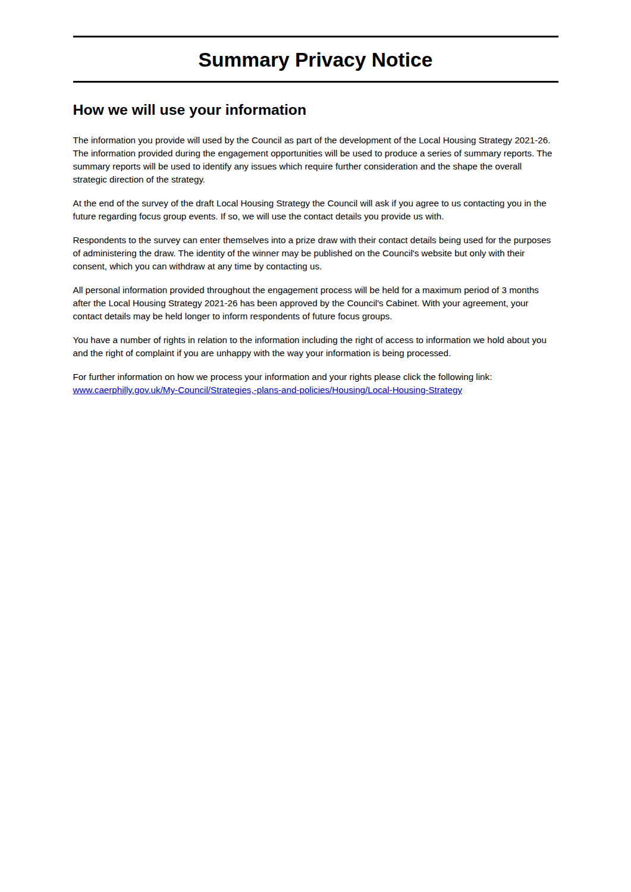Summary Privacy Notice
How we will use your information
The information you provide will used by the Council as part of the development of the Local Housing Strategy 2021-26. The information provided during the engagement opportunities will be used to produce a series of summary reports. The summary reports will be used to identify any issues which require further consideration and the shape the overall strategic direction of the strategy.
At the end of the survey of the draft Local Housing Strategy the Council will ask if you agree to us contacting you in the future regarding focus group events. If so, we will use the contact details you provide us with.
Respondents to the survey can enter themselves into a prize draw with their contact details being used for the purposes of administering the draw. The identity of the winner may be published on the Council's website but only with their consent, which you can withdraw at any time by contacting us.
All personal information provided throughout the engagement process will be held for a maximum period of 3 months after the Local Housing Strategy 2021-26 has been approved by the Council's Cabinet. With your agreement, your contact details may be held longer to inform respondents of future focus groups.
You have a number of rights in relation to the information including the right of access to information we hold about you and the right of complaint if you are unhappy with the way your information is being processed.
For further information on how we process your information and your rights please click the following link: www.caerphilly.gov.uk/My-Council/Strategies,-plans-and-policies/Housing/Local-Housing-Strategy